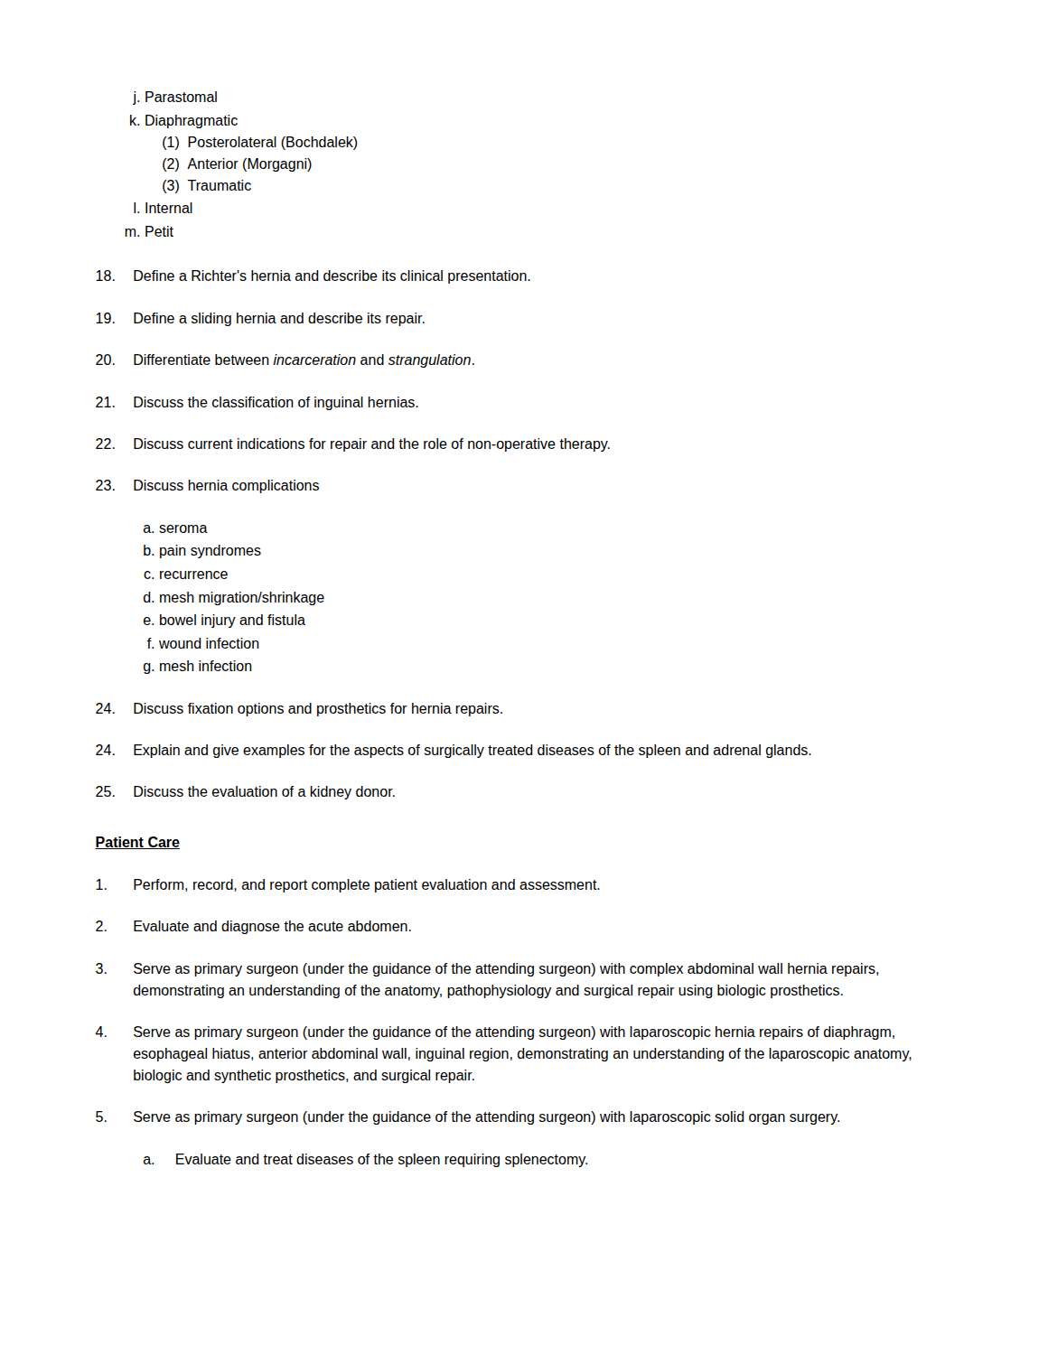Parastomal
Diaphragmatic
Posterolateral (Bochdalek)
Anterior (Morgagni)
Traumatic
Internal
Petit
18.
Define a Richter's hernia and describe its clinical presentation.
19.
Define a sliding hernia and describe its repair.
20.
Differentiate between incarceration and strangulation.
21.
Discuss the classification of inguinal hernias.
22.
Discuss current indications for repair and the role of non-operative therapy.
23.
Discuss hernia complications
seroma
pain syndromes
recurrence
mesh migration/shrinkage
bowel injury and fistula
wound infection
mesh infection
24.
Discuss fixation options and prosthetics for hernia repairs.
24.
Explain and give examples for the aspects of surgically treated diseases of the spleen and adrenal glands.
25.
Discuss the evaluation of a kidney donor.
Patient Care
1.
Perform, record, and report complete patient evaluation and assessment.
2.
Evaluate and diagnose the acute abdomen.
3.
Serve as primary surgeon (under the guidance of the attending surgeon) with complex abdominal wall hernia repairs, demonstrating an understanding of the anatomy, pathophysiology and surgical repair using biologic prosthetics.
4.
Serve as primary surgeon (under the guidance of the attending surgeon) with laparoscopic hernia repairs of diaphragm, esophageal hiatus, anterior abdominal wall, inguinal region, demonstrating an understanding of the laparoscopic anatomy, biologic and synthetic prosthetics, and surgical repair.
5.
Serve as primary surgeon (under the guidance of the attending surgeon) with laparoscopic solid organ surgery.
Evaluate and treat diseases of the spleen requiring splenectomy.